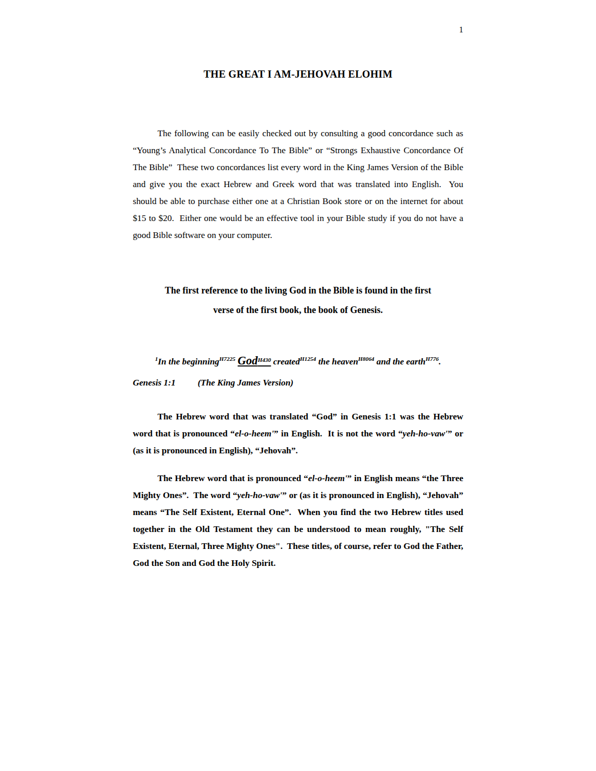1
THE GREAT I AM-JEHOVAH ELOHIM
The following can be easily checked out by consulting a good concordance such as “Young’s Analytical Concordance To The Bible” or “Strongs Exhaustive Concordance Of The Bible” These two concordances list every word in the King James Version of the Bible and give you the exact Hebrew and Greek word that was translated into English. You should be able to purchase either one at a Christian Book store or on the internet for about $15 to $20. Either one would be an effective tool in your Bible study if you do not have a good Bible software on your computer.
The first reference to the living God in the Bible is found in the first verse of the first book, the book of Genesis.
1In the beginningH7225 GodH430 createdH1254 the heavenH8064 and the earthH776.
Genesis 1:1 (The King James Version)
The Hebrew word that was translated “God” in Genesis 1:1 was the Hebrew word that is pronounced “el-o-heem'” in English. It is not the word “yeh-ho-vaw'” or (as it is pronounced in English), “Jehovah”.
The Hebrew word that is pronounced “el-o-heem'” in English means “the Three Mighty Ones”. The word “yeh-ho-vaw'” or (as it is pronounced in English), “Jehovah” means “The Self Existent, Eternal One”. When you find the two Hebrew titles used together in the Old Testament they can be understood to mean roughly, "The Self Existent, Eternal, Three Mighty Ones". These titles, of course, refer to God the Father, God the Son and God the Holy Spirit.